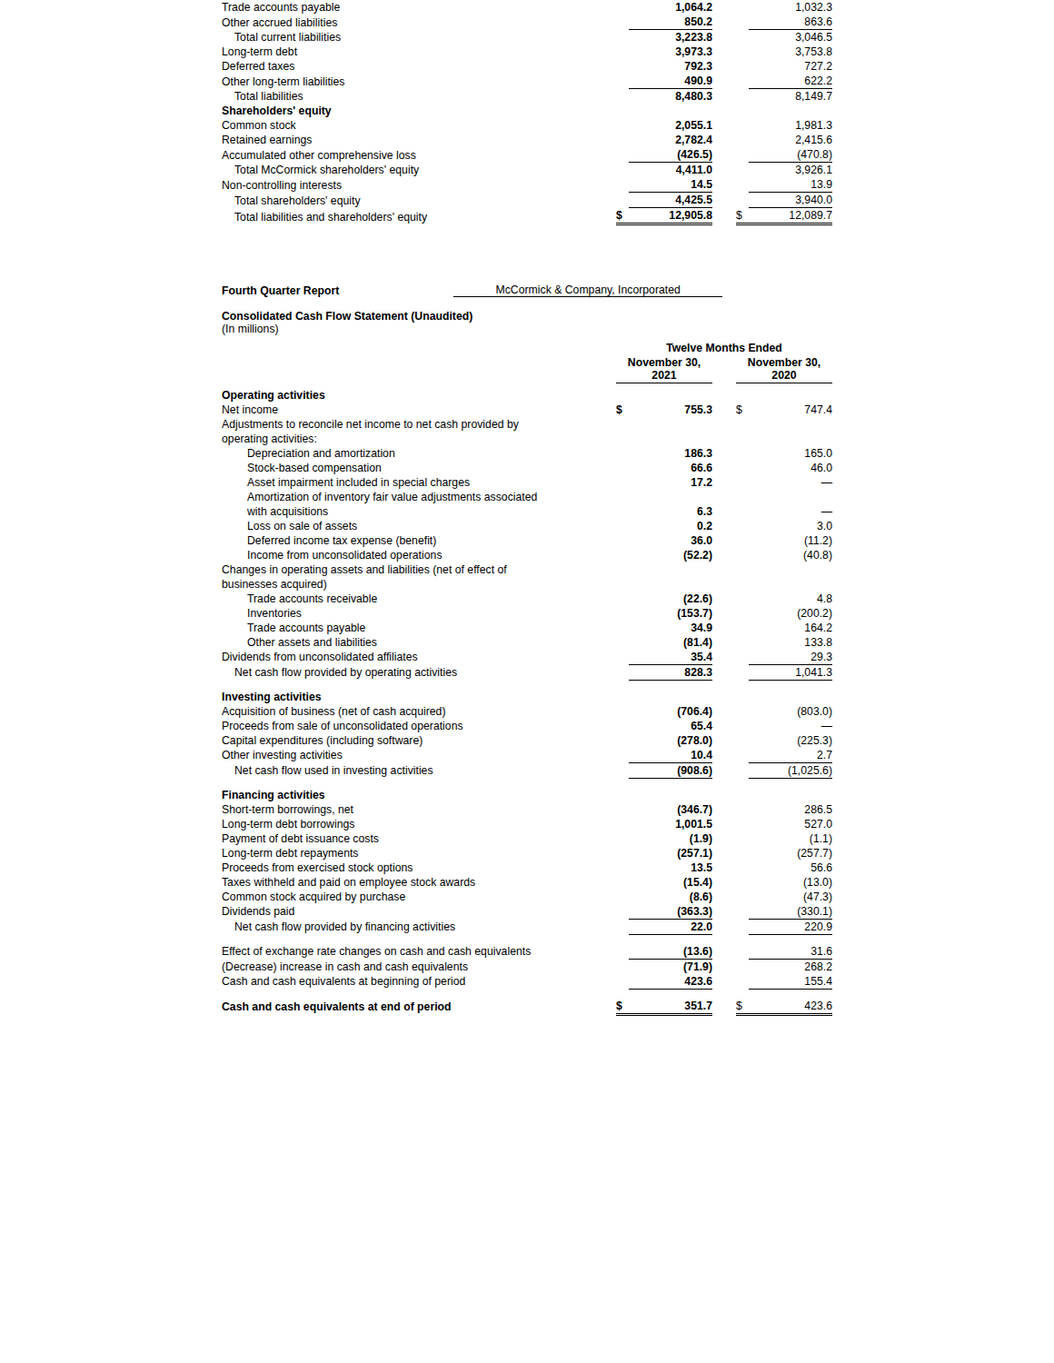| Trade accounts payable | | | 1,064.2 | | | 1,032.3 |
| Other accrued liabilities | | | 850.2 | | | 863.6 |
| Total current liabilities | | | 3,223.8 | | | 3,046.5 |
| Long-term debt | | | 3,973.3 | | | 3,753.8 |
| Deferred taxes | | | 792.3 | | | 727.2 |
| Other long-term liabilities | | | 490.9 | | | 622.2 |
| Total liabilities | | | 8,480.3 | | | 8,149.7 |
| Shareholders' equity | | | | | | |
| Common stock | | | 2,055.1 | | | 1,981.3 |
| Retained earnings | | | 2,782.4 | | | 2,415.6 |
| Accumulated other comprehensive loss | | | (426.5) | | | (470.8) |
| Total McCormick shareholders' equity | | | 4,411.0 | | | 3,926.1 |
| Non-controlling interests | | | 14.5 | | | 13.9 |
| Total shareholders' equity | | | 4,425.5 | | | 3,940.0 |
| Total liabilities and shareholders' equity | | $ | 12,905.8 | | $ | 12,089.7 |
| Fourth Quarter Report | McCormick & Company, Incorporated | |
Consolidated Cash Flow Statement (Unaudited)
(In millions)
| | | Twelve Months Ended |
| | | November 30, 2021 | | November 30, 2020 |
| Operating activities | | | | | | |
| Net income | | $ | 755.3 | | $ | 747.4 |
| Adjustments to reconcile net income to net cash provided by | | | | | | |
| operating activities: | | | | | | |
| Depreciation and amortization | | | 186.3 | | | 165.0 |
| Stock-based compensation | | | 66.6 | | | 46.0 |
| Asset impairment included in special charges | | | 17.2 | | | — |
| Amortization of inventory fair value adjustments associated | | | | | | |
| with acquisitions | | | 6.3 | | | — |
| Loss on sale of assets | | | 0.2 | | | 3.0 |
| Deferred income tax expense (benefit) | | | 36.0 | | | (11.2) |
| Income from unconsolidated operations | | | (52.2) | | | (40.8) |
| Changes in operating assets and liabilities (net of effect of | | | | | | |
| businesses acquired) | | | | | | |
| Trade accounts receivable | | | (22.6) | | | 4.8 |
| Inventories | | | (153.7) | | | (200.2) |
| Trade accounts payable | | | 34.9 | | | 164.2 |
| Other assets and liabilities | | | (81.4) | | | 133.8 |
| Dividends from unconsolidated affiliates | | | 35.4 | | | 29.3 |
| Net cash flow provided by operating activities | | | 828.3 | | | 1,041.3 |
| Investing activities | | | | | | |
| Acquisition of business (net of cash acquired) | | | (706.4) | | | (803.0) |
| Proceeds from sale of unconsolidated operations | | | 65.4 | | | — |
| Capital expenditures (including software) | | | (278.0) | | | (225.3) |
| Other investing activities | | | 10.4 | | | 2.7 |
| Net cash flow used in investing activities | | | (908.6) | | | (1,025.6) |
| Financing activities | | | | | | |
| Short-term borrowings, net | | | (346.7) | | | 286.5 |
| Long-term debt borrowings | | | 1,001.5 | | | 527.0 |
| Payment of debt issuance costs | | | (1.9) | | | (1.1) |
| Long-term debt repayments | | | (257.1) | | | (257.7) |
| Proceeds from exercised stock options | | | 13.5 | | | 56.6 |
| Taxes withheld and paid on employee stock awards | | | (15.4) | | | (13.0) |
| Common stock acquired by purchase | | | (8.6) | | | (47.3) |
| Dividends paid | | | (363.3) | | | (330.1) |
| Net cash flow provided by financing activities | | | 22.0 | | | 220.9 |
| Effect of exchange rate changes on cash and cash equivalents | | | (13.6) | | | 31.6 |
| (Decrease) increase in cash and cash equivalents | | | (71.9) | | | 268.2 |
| Cash and cash equivalents at beginning of period | | | 423.6 | | | 155.4 |
| Cash and cash equivalents at end of period | | $ | 351.7 | | $ | 423.6 |